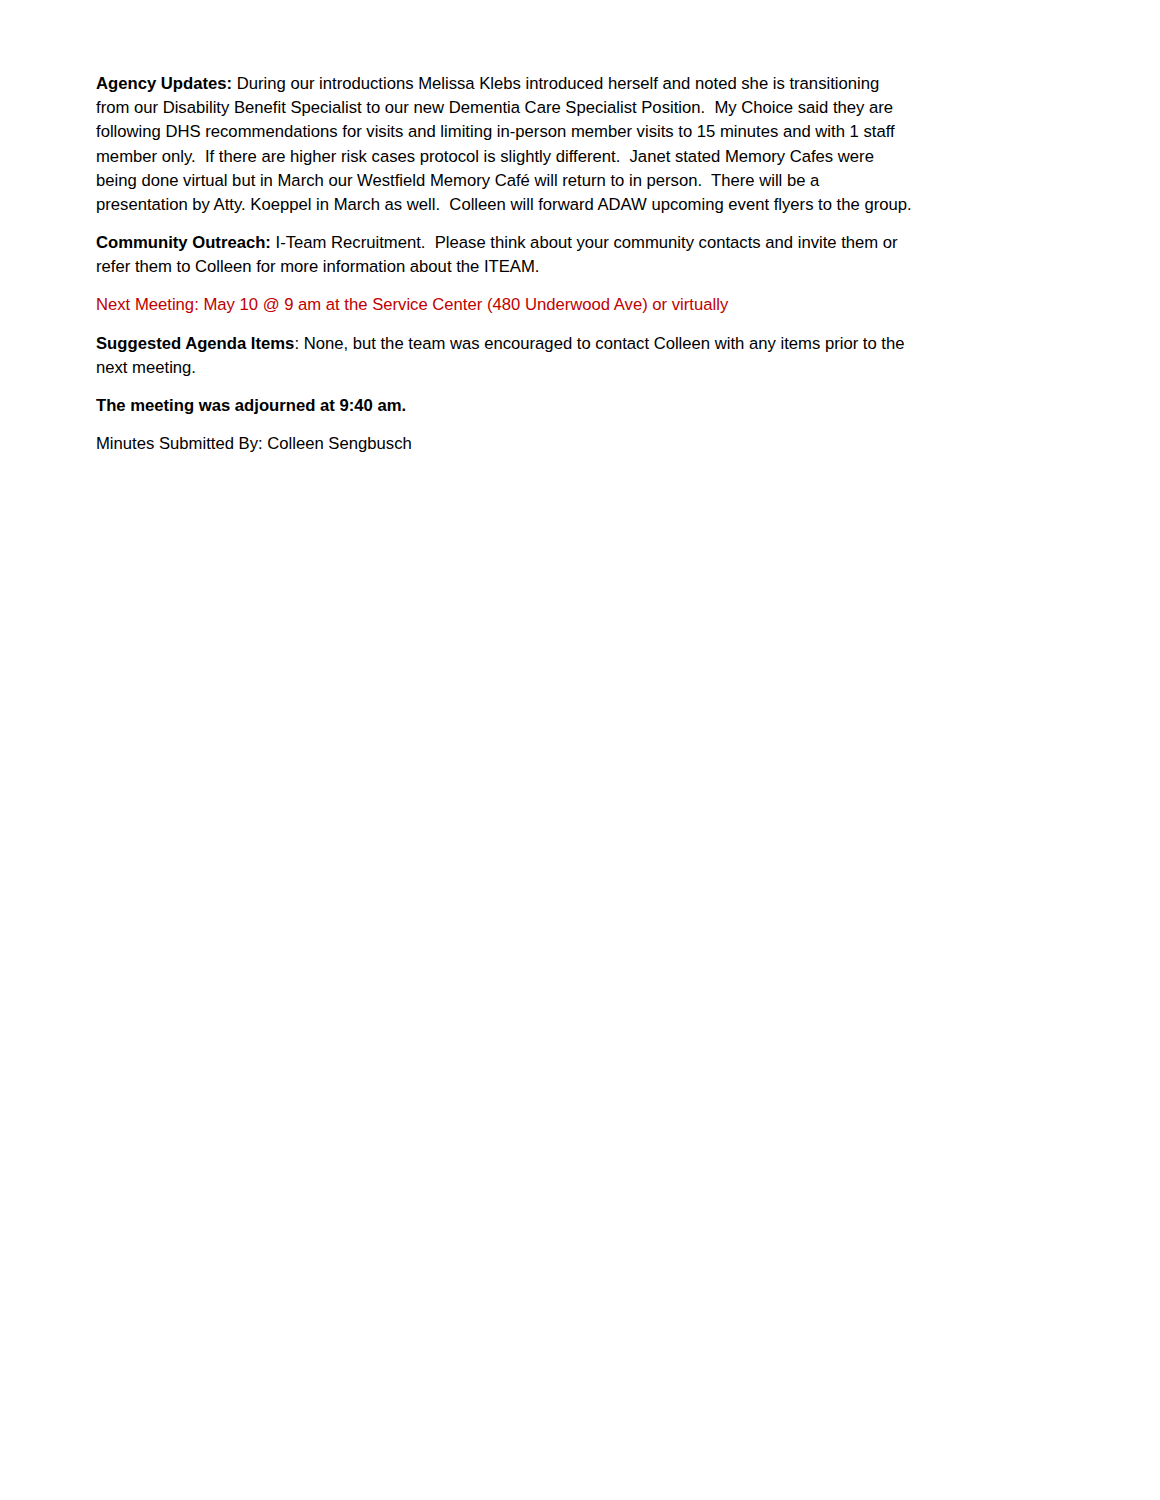Agency Updates: During our introductions Melissa Klebs introduced herself and noted she is transitioning from our Disability Benefit Specialist to our new Dementia Care Specialist Position. My Choice said they are following DHS recommendations for visits and limiting in-person member visits to 15 minutes and with 1 staff member only. If there are higher risk cases protocol is slightly different. Janet stated Memory Cafes were being done virtual but in March our Westfield Memory Café will return to in person. There will be a presentation by Atty. Koeppel in March as well. Colleen will forward ADAW upcoming event flyers to the group.
Community Outreach: I-Team Recruitment. Please think about your community contacts and invite them or refer them to Colleen for more information about the ITEAM.
Next Meeting: May 10 @ 9 am at the Service Center (480 Underwood Ave) or virtually
Suggested Agenda Items: None, but the team was encouraged to contact Colleen with any items prior to the next meeting.
The meeting was adjourned at 9:40 am.
Minutes Submitted By: Colleen Sengbusch